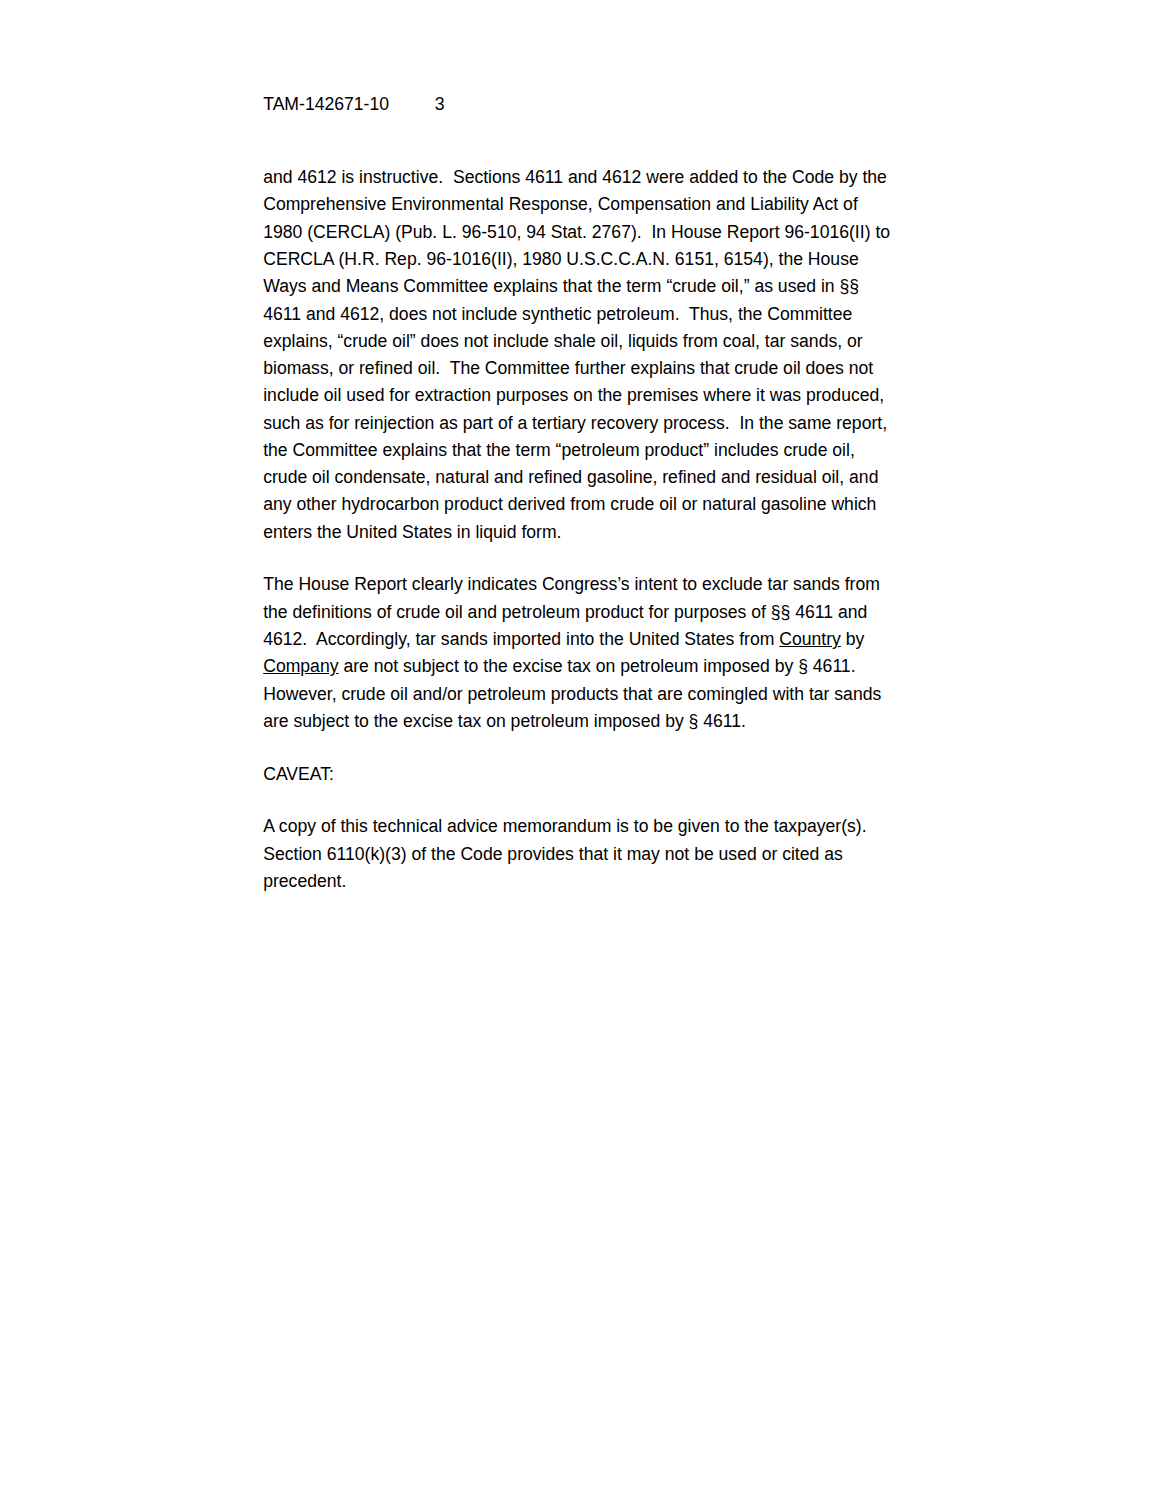TAM-142671-10 3
and 4612 is instructive. Sections 4611 and 4612 were added to the Code by the Comprehensive Environmental Response, Compensation and Liability Act of 1980 (CERCLA) (Pub. L. 96-510, 94 Stat. 2767). In House Report 96-1016(II) to CERCLA (H.R. Rep. 96-1016(II), 1980 U.S.C.C.A.N. 6151, 6154), the House Ways and Means Committee explains that the term “crude oil,” as used in §§ 4611 and 4612, does not include synthetic petroleum. Thus, the Committee explains, “crude oil” does not include shale oil, liquids from coal, tar sands, or biomass, or refined oil. The Committee further explains that crude oil does not include oil used for extraction purposes on the premises where it was produced, such as for reinjection as part of a tertiary recovery process. In the same report, the Committee explains that the term “petroleum product” includes crude oil, crude oil condensate, natural and refined gasoline, refined and residual oil, and any other hydrocarbon product derived from crude oil or natural gasoline which enters the United States in liquid form.
The House Report clearly indicates Congress’s intent to exclude tar sands from the definitions of crude oil and petroleum product for purposes of §§ 4611 and 4612. Accordingly, tar sands imported into the United States from Country by Company are not subject to the excise tax on petroleum imposed by § 4611. However, crude oil and/or petroleum products that are comingled with tar sands are subject to the excise tax on petroleum imposed by § 4611.
CAVEAT:
A copy of this technical advice memorandum is to be given to the taxpayer(s). Section 6110(k)(3) of the Code provides that it may not be used or cited as precedent.